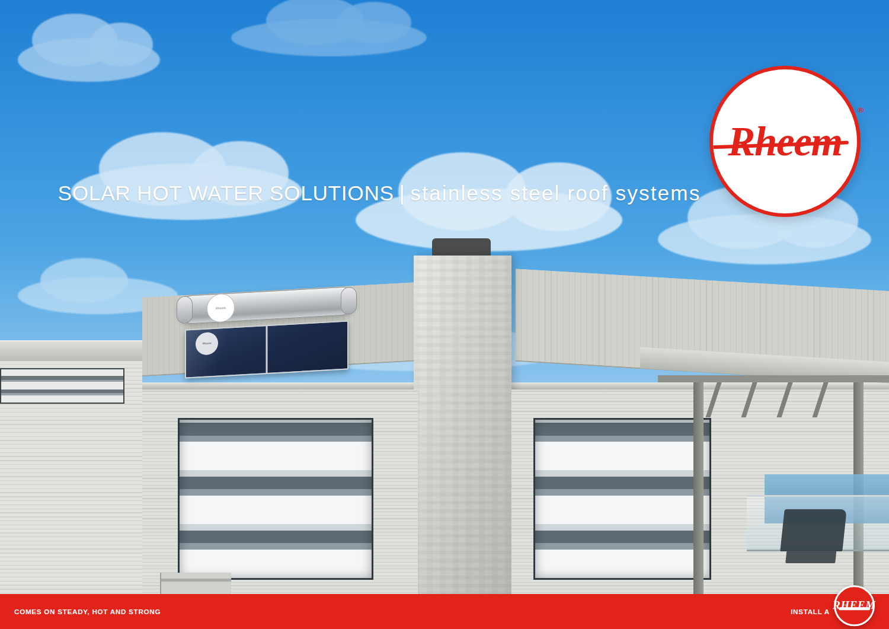SOLAR HOT WATER SOLUTIONS|stainless steel roof systems
Rheem
®
Rheem
Rheem
Comes on steady, hot and strong
Install a
Rheem